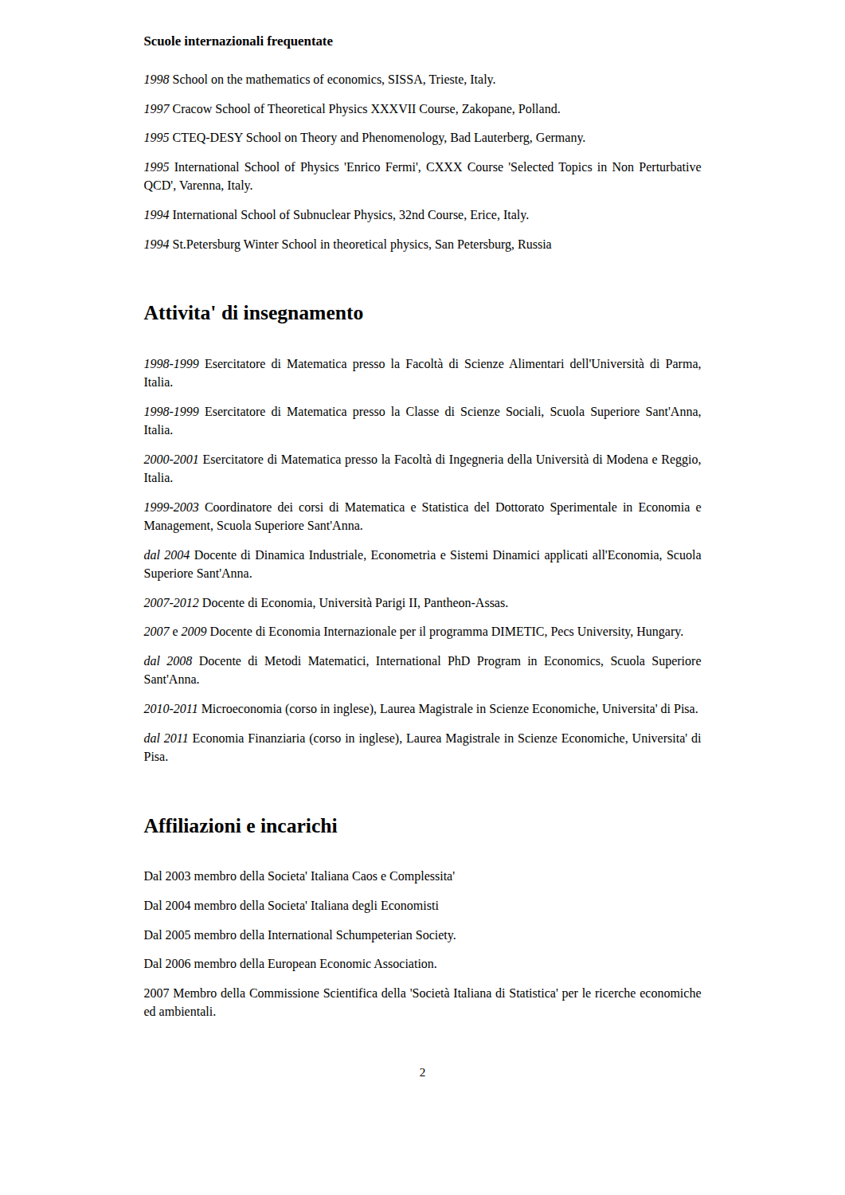Scuole internazionali frequentate
1998 School on the mathematics of economics, SISSA, Trieste, Italy.
1997 Cracow School of Theoretical Physics XXXVII Course, Zakopane, Polland.
1995 CTEQ-DESY School on Theory and Phenomenology, Bad Lauterberg, Germany.
1995 International School of Physics 'Enrico Fermi', CXXX Course 'Selected Topics in Non Perturbative QCD', Varenna, Italy.
1994 International School of Subnuclear Physics, 32nd Course, Erice, Italy.
1994 St.Petersburg Winter School in theoretical physics, San Petersburg, Russia
Attivita' di insegnamento
1998-1999 Esercitatore di Matematica presso la Facoltà di Scienze Alimentari dell'Università di Parma, Italia.
1998-1999 Esercitatore di Matematica presso la Classe di Scienze Sociali, Scuola Superiore Sant'Anna, Italia.
2000-2001 Esercitatore di Matematica presso la Facoltà di Ingegneria della Università di Modena e Reggio, Italia.
1999-2003 Coordinatore dei corsi di Matematica e Statistica del Dottorato Sperimentale in Economia e Management, Scuola Superiore Sant'Anna.
dal 2004 Docente di Dinamica Industriale, Econometria e Sistemi Dinamici applicati all'Economia, Scuola Superiore Sant'Anna.
2007-2012 Docente di Economia, Università Parigi II, Pantheon-Assas.
2007 e 2009 Docente di Economia Internazionale per il programma DIMETIC, Pecs University, Hungary.
dal 2008 Docente di Metodi Matematici, International PhD Program in Economics, Scuola Superiore Sant'Anna.
2010-2011 Microeconomia (corso in inglese), Laurea Magistrale in Scienze Economiche, Universita' di Pisa.
dal 2011 Economia Finanziaria (corso in inglese), Laurea Magistrale in Scienze Economiche, Universita' di Pisa.
Affiliazioni e incarichi
Dal 2003 membro della Societa' Italiana Caos e Complessita'
Dal 2004 membro della Societa' Italiana degli Economisti
Dal 2005 membro della International Schumpeterian Society.
Dal 2006 membro della European Economic Association.
2007 Membro della Commissione Scientifica della 'Società Italiana di Statistica' per le ricerche economiche ed ambientali.
2